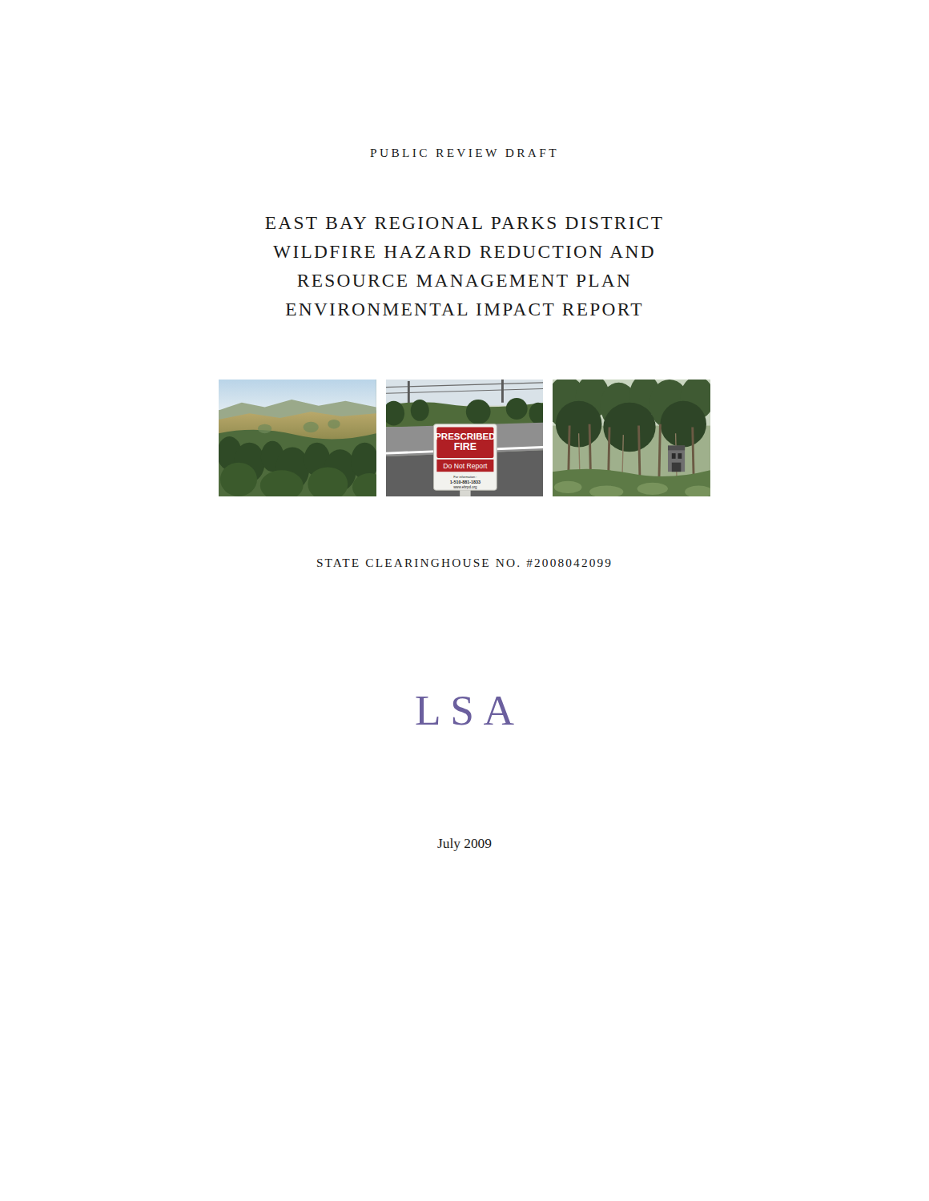Public Review Draft
East Bay Regional Parks District
Wildfire Hazard Reduction and
Resource Management Plan
Environmental Impact Report
PRESCRIBED FIRE Do Not Report For information : 1-510-881-1833 www.ebrpd.org
State Clearinghouse No. #2008042099
LSA
July 2009